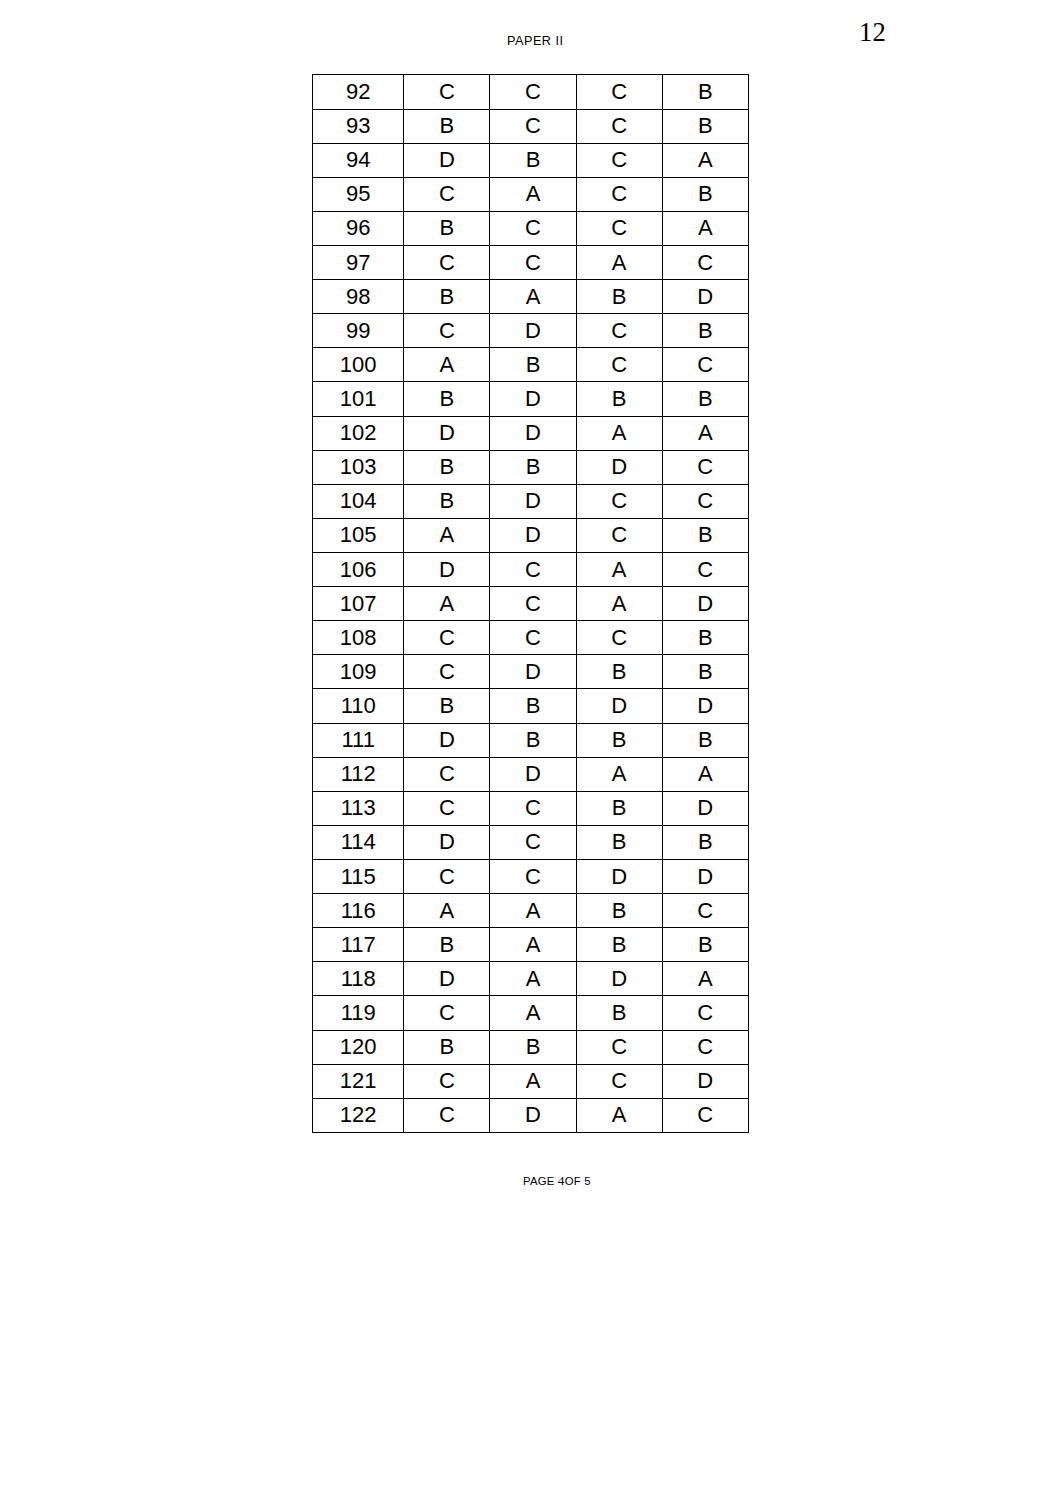12
PAPER II
| 92 | C | C | C | B |
| 93 | B | C | C | B |
| 94 | D | B | C | A |
| 95 | C | A | C | B |
| 96 | B | C | C | A |
| 97 | C | C | A | C |
| 98 | B | A | B | D |
| 99 | C | D | C | B |
| 100 | A | B | C | C |
| 101 | B | D | B | B |
| 102 | D | D | A | A |
| 103 | B | B | D | C |
| 104 | B | D | C | C |
| 105 | A | D | C | B |
| 106 | D | C | A | C |
| 107 | A | C | A | D |
| 108 | C | C | C | B |
| 109 | C | D | B | B |
| 110 | B | B | D | D |
| 111 | D | B | B | B |
| 112 | C | D | A | A |
| 113 | C | C | B | D |
| 114 | D | C | B | B |
| 115 | C | C | D | D |
| 116 | A | A | B | C |
| 117 | B | A | B | B |
| 118 | D | A | D | A |
| 119 | C | A | B | C |
| 120 | B | B | C | C |
| 121 | C | A | C | D |
| 122 | C | D | A | C |
PAGE 4 OF 5